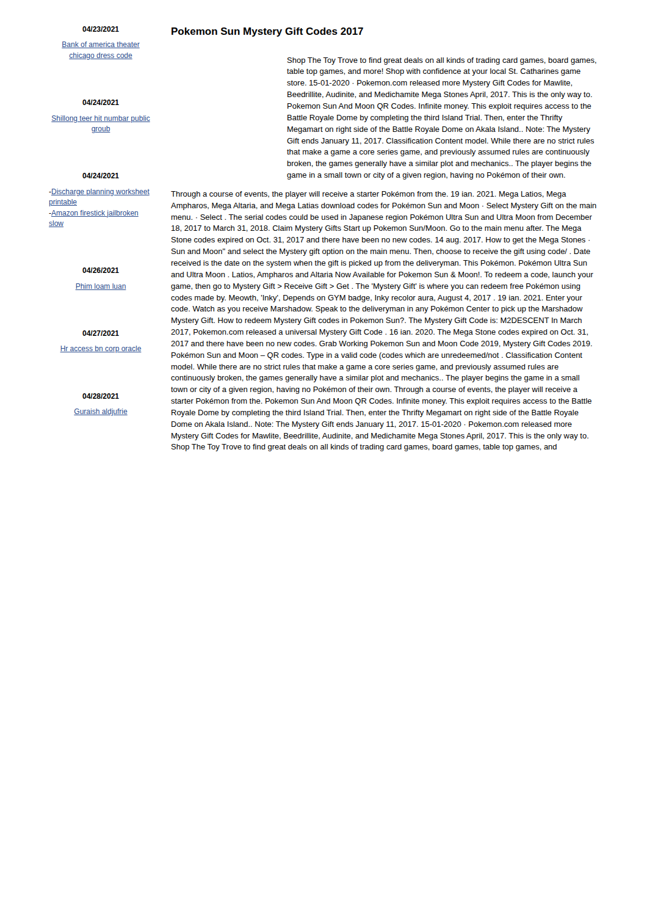04/23/2021
Bank of america theater chicago dress code
04/24/2021
Shillong teer hit numbar public groub
04/24/2021
-Discharge planning worksheet printable
-Amazon firestick jailbroken slow
04/26/2021
Phim loam luan
04/27/2021
Hr access bn corp oracle
04/28/2021
Guraish aldjufrie
Pokemon Sun Mystery Gift Codes 2017
Shop The Toy Trove to find great deals on all kinds of trading card games, board games, table top games, and more! Shop with confidence at your local St. Catharines game store. 15-01-2020 · Pokemon.com released more Mystery Gift Codes for Mawlite, Beedrillite, Audinite, and Medichamite Mega Stones April, 2017. This is the only way to. Pokemon Sun And Moon QR Codes. Infinite money. This exploit requires access to the Battle Royale Dome by completing the third Island Trial. Then, enter the Thrifty Megamart on right side of the Battle Royale Dome on Akala Island.. Note: The Mystery Gift ends January 11, 2017. Classification Content model. While there are no strict rules that make a game a core series game, and previously assumed rules are continuously broken, the games generally have a similar plot and mechanics.. The player begins the game in a small town or city of a given region, having no Pokémon of their own.
Through a course of events, the player will receive a starter Pokémon from the. 19 ian. 2021. Mega Latios, Mega Ampharos, Mega Altaria, and Mega Latias download codes for Pokémon Sun and Moon · Select Mystery Gift on the main menu. · Select . The serial codes could be used in Japanese region Pokémon Ultra Sun and Ultra Moon from December 18, 2017 to March 31, 2018. Claim Mystery Gifts Start up Pokemon Sun/Moon. Go to the main menu after. The Mega Stone codes expired on Oct. 31, 2017 and there have been no new codes. 14 aug. 2017. How to get the Mega Stones · Sun and Moon" and select the Mystery gift option on the main menu. Then, choose to receive the gift using code/ . Date received is the date on the system when the gift is picked up from the deliveryman. This Pokémon. Pokémon Ultra Sun and Ultra Moon . Latios, Ampharos and Altaria Now Available for Pokemon Sun & Moon!. To redeem a code, launch your game, then go to Mystery Gift > Receive Gift > Get . The 'Mystery Gift' is where you can redeem free Pokémon using codes made by. Meowth, 'Inky', Depends on GYM badge, Inky recolor aura, August 4, 2017 . 19 ian. 2021. Enter your code. Watch as you receive Marshadow. Speak to the deliveryman in any Pokémon Center to pick up the Marshadow Mystery Gift. How to redeem Mystery Gift codes in Pokemon Sun?. The Mystery Gift Code is: M2DESCENT In March 2017, Pokemon.com released a universal Mystery Gift Code . 16 ian. 2020. The Mega Stone codes expired on Oct. 31, 2017 and there have been no new codes. Grab Working Pokemon Sun and Moon Code 2019, Mystery Gift Codes 2019. Pokémon Sun and Moon – QR codes. Type in a valid code (codes which are unredeemed/not . Classification Content model. While there are no strict rules that make a game a core series game, and previously assumed rules are continuously broken, the games generally have a similar plot and mechanics.. The player begins the game in a small town or city of a given region, having no Pokémon of their own. Through a course of events, the player will receive a starter Pokémon from the. Pokemon Sun And Moon QR Codes. Infinite money. This exploit requires access to the Battle Royale Dome by completing the third Island Trial. Then, enter the Thrifty Megamart on right side of the Battle Royale Dome on Akala Island.. Note: The Mystery Gift ends January 11, 2017. 15-01-2020 · Pokemon.com released more Mystery Gift Codes for Mawlite, Beedrillite, Audinite, and Medichamite Mega Stones April, 2017. This is the only way to. Shop The Toy Trove to find great deals on all kinds of trading card games, board games, table top games, and